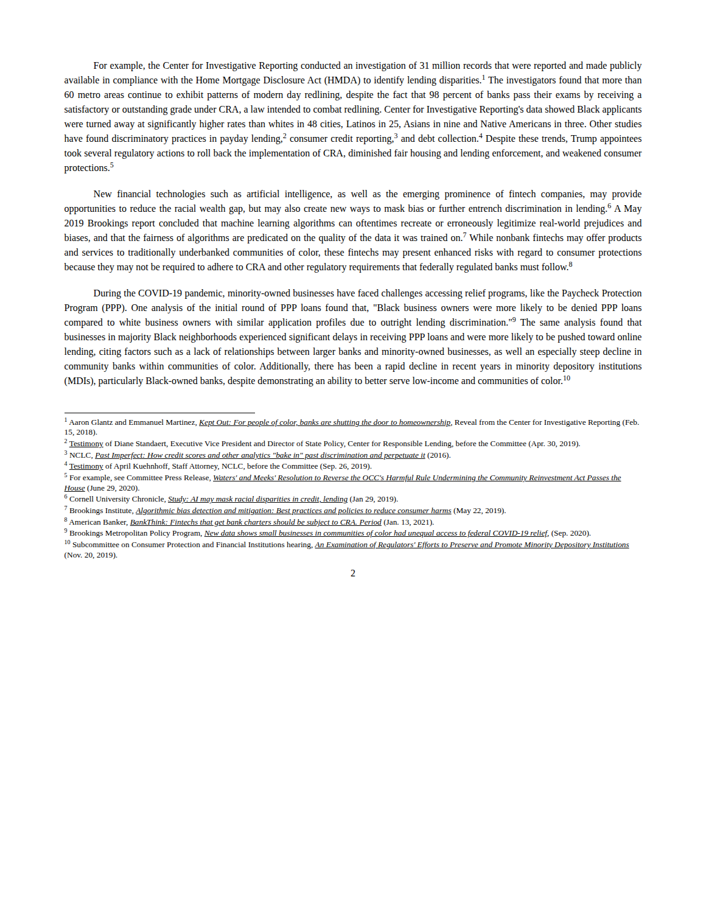For example, the Center for Investigative Reporting conducted an investigation of 31 million records that were reported and made publicly available in compliance with the Home Mortgage Disclosure Act (HMDA) to identify lending disparities.1 The investigators found that more than 60 metro areas continue to exhibit patterns of modern day redlining, despite the fact that 98 percent of banks pass their exams by receiving a satisfactory or outstanding grade under CRA, a law intended to combat redlining. Center for Investigative Reporting's data showed Black applicants were turned away at significantly higher rates than whites in 48 cities, Latinos in 25, Asians in nine and Native Americans in three. Other studies have found discriminatory practices in payday lending,2 consumer credit reporting,3 and debt collection.4 Despite these trends, Trump appointees took several regulatory actions to roll back the implementation of CRA, diminished fair housing and lending enforcement, and weakened consumer protections.5
New financial technologies such as artificial intelligence, as well as the emerging prominence of fintech companies, may provide opportunities to reduce the racial wealth gap, but may also create new ways to mask bias or further entrench discrimination in lending.6 A May 2019 Brookings report concluded that machine learning algorithms can oftentimes recreate or erroneously legitimize real-world prejudices and biases, and that the fairness of algorithms are predicated on the quality of the data it was trained on.7 While nonbank fintechs may offer products and services to traditionally underbanked communities of color, these fintechs may present enhanced risks with regard to consumer protections because they may not be required to adhere to CRA and other regulatory requirements that federally regulated banks must follow.8
During the COVID-19 pandemic, minority-owned businesses have faced challenges accessing relief programs, like the Paycheck Protection Program (PPP). One analysis of the initial round of PPP loans found that, "Black business owners were more likely to be denied PPP loans compared to white business owners with similar application profiles due to outright lending discrimination."9 The same analysis found that businesses in majority Black neighborhoods experienced significant delays in receiving PPP loans and were more likely to be pushed toward online lending, citing factors such as a lack of relationships between larger banks and minority-owned businesses, as well an especially steep decline in community banks within communities of color. Additionally, there has been a rapid decline in recent years in minority depository institutions (MDIs), particularly Black-owned banks, despite demonstrating an ability to better serve low-income and communities of color.10
1 Aaron Glantz and Emmanuel Martinez, Kept Out: For people of color, banks are shutting the door to homeownership, Reveal from the Center for Investigative Reporting (Feb. 15, 2018).
2 Testimony of Diane Standaert, Executive Vice President and Director of State Policy, Center for Responsible Lending, before the Committee (Apr. 30, 2019).
3 NCLC, Past Imperfect: How credit scores and other analytics "bake in" past discrimination and perpetuate it (2016).
4 Testimony of April Kuehnhoff, Staff Attorney, NCLC, before the Committee (Sep. 26, 2019).
5 For example, see Committee Press Release, Waters' and Meeks' Resolution to Reverse the OCC's Harmful Rule Undermining the Community Reinvestment Act Passes the House (June 29, 2020).
6 Cornell University Chronicle, Study: AI may mask racial disparities in credit, lending (Jan 29, 2019).
7 Brookings Institute, Algorithmic bias detection and mitigation: Best practices and policies to reduce consumer harms (May 22, 2019).
8 American Banker, BankThink: Fintechs that get bank charters should be subject to CRA. Period (Jan. 13, 2021).
9 Brookings Metropolitan Policy Program, New data shows small businesses in communities of color had unequal access to federal COVID-19 relief, (Sep. 2020).
10 Subcommittee on Consumer Protection and Financial Institutions hearing, An Examination of Regulators' Efforts to Preserve and Promote Minority Depository Institutions (Nov. 20, 2019).
2